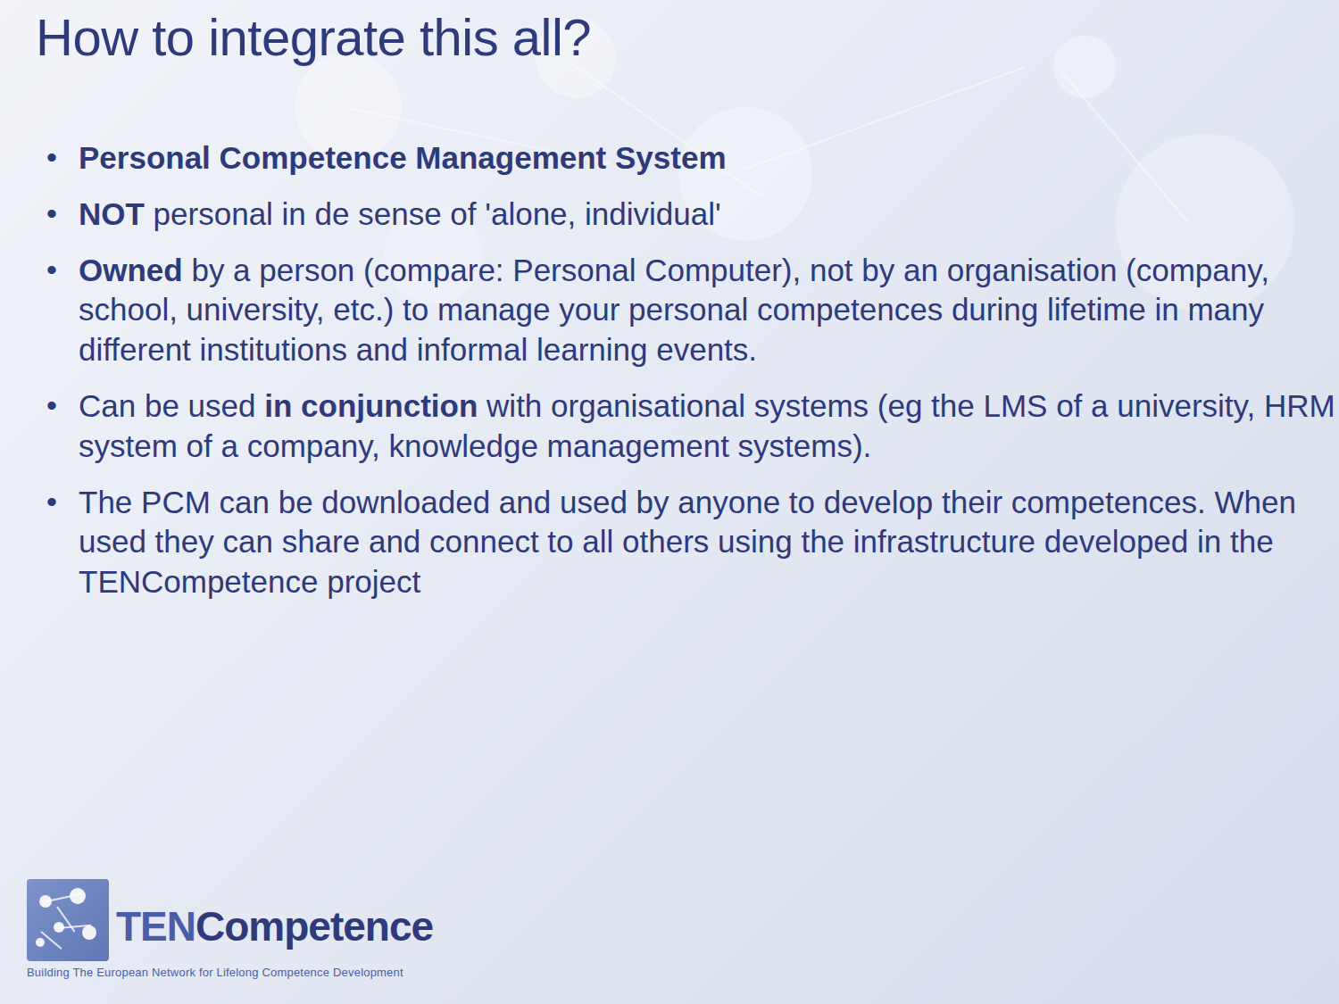How to integrate this all?
Personal Competence Management System
NOT personal in de sense of 'alone, individual'
Owned by a person (compare: Personal Computer), not by an organisation (company, school, university, etc.) to manage your personal competences during lifetime in many different institutions and informal learning events.
Can be used in conjunction with organisational systems (eg the LMS of a university, HRM system of a company, knowledge management systems).
The PCM can be downloaded and used by anyone to develop their competences. When used they can share and connect to all others using the infrastructure developed in the TENCompetence project
TEN Competence
Building The European Network for Lifelong Competence Development